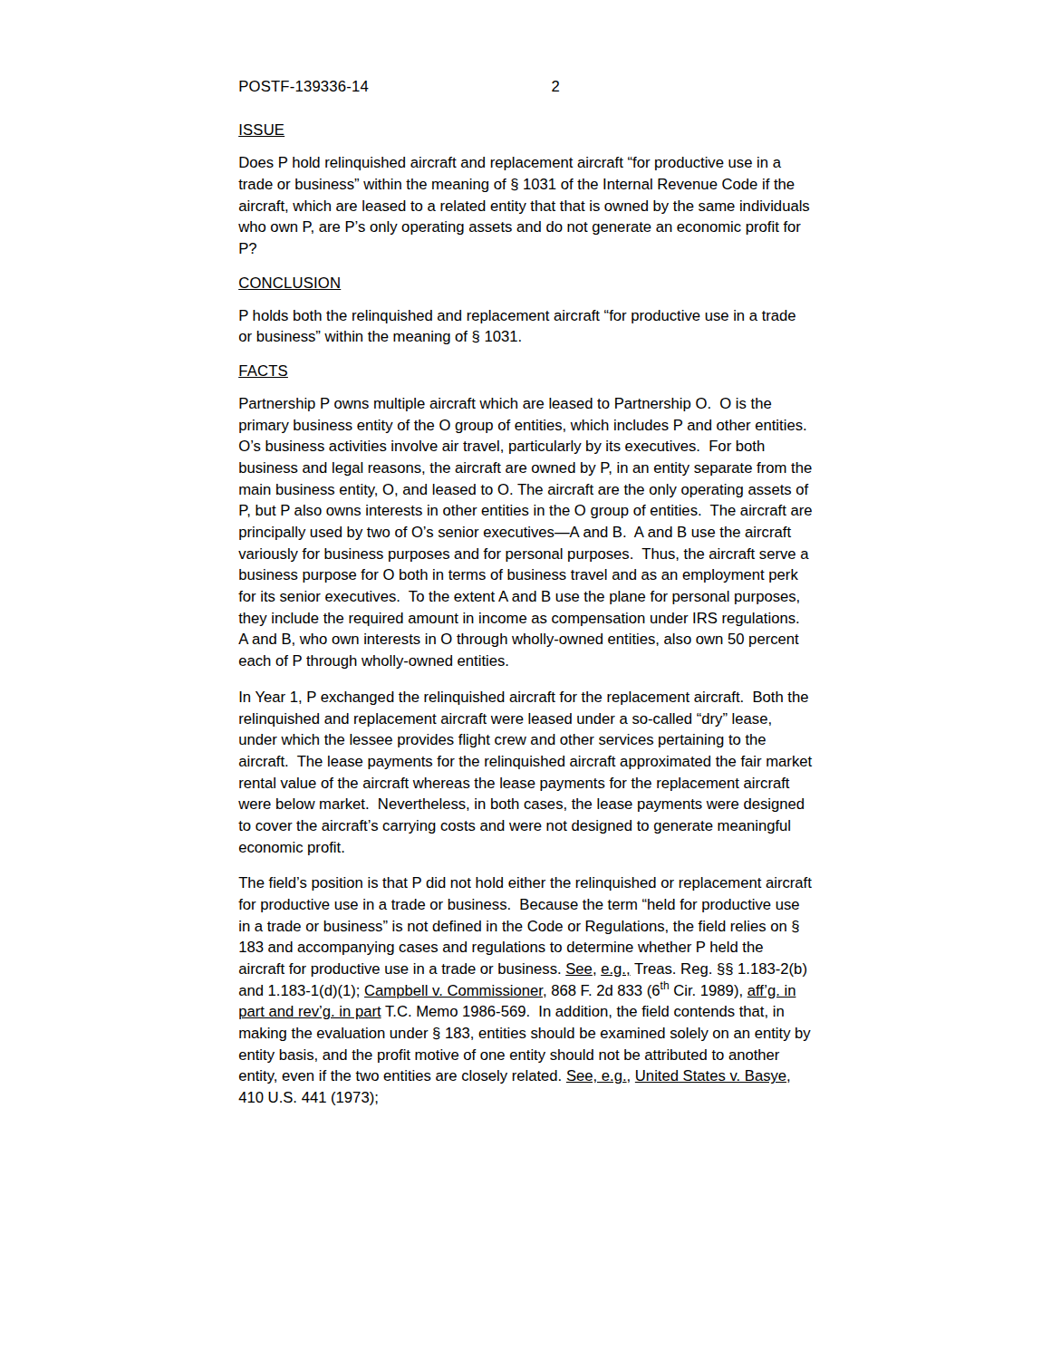POSTF-139336-14 2
ISSUE
Does P hold relinquished aircraft and replacement aircraft “for productive use in a trade or business” within the meaning of § 1031 of the Internal Revenue Code if the aircraft, which are leased to a related entity that that is owned by the same individuals who own P, are P’s only operating assets and do not generate an economic profit for P?
CONCLUSION
P holds both the relinquished and replacement aircraft “for productive use in a trade or business” within the meaning of § 1031.
FACTS
Partnership P owns multiple aircraft which are leased to Partnership O. O is the primary business entity of the O group of entities, which includes P and other entities. O’s business activities involve air travel, particularly by its executives. For both business and legal reasons, the aircraft are owned by P, in an entity separate from the main business entity, O, and leased to O. The aircraft are the only operating assets of P, but P also owns interests in other entities in the O group of entities. The aircraft are principally used by two of O’s senior executives—A and B. A and B use the aircraft variously for business purposes and for personal purposes. Thus, the aircraft serve a business purpose for O both in terms of business travel and as an employment perk for its senior executives. To the extent A and B use the plane for personal purposes, they include the required amount in income as compensation under IRS regulations. A and B, who own interests in O through wholly-owned entities, also own 50 percent each of P through wholly-owned entities.
In Year 1, P exchanged the relinquished aircraft for the replacement aircraft. Both the relinquished and replacement aircraft were leased under a so-called “dry” lease, under which the lessee provides flight crew and other services pertaining to the aircraft. The lease payments for the relinquished aircraft approximated the fair market rental value of the aircraft whereas the lease payments for the replacement aircraft were below market. Nevertheless, in both cases, the lease payments were designed to cover the aircraft’s carrying costs and were not designed to generate meaningful economic profit.
The field’s position is that P did not hold either the relinquished or replacement aircraft for productive use in a trade or business. Because the term “held for productive use in a trade or business” is not defined in the Code or Regulations, the field relies on § 183 and accompanying cases and regulations to determine whether P held the aircraft for productive use in a trade or business. See, e.g., Treas. Reg. §§ 1.183-2(b) and 1.183-1(d)(1); Campbell v. Commissioner, 868 F. 2d 833 (6th Cir. 1989), aff’g. in part and rev’g. in part T.C. Memo 1986-569. In addition, the field contends that, in making the evaluation under § 183, entities should be examined solely on an entity by entity basis, and the profit motive of one entity should not be attributed to another entity, even if the two entities are closely related. See, e.g., United States v. Basye, 410 U.S. 441 (1973);